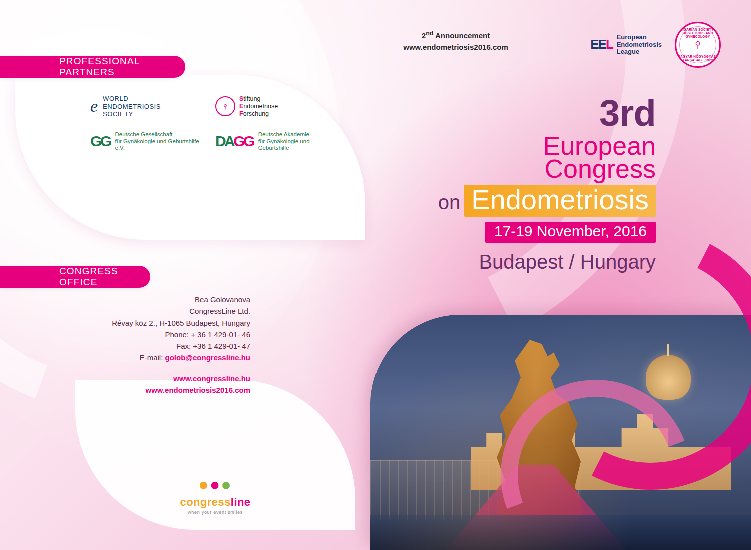2nd Announcement www.endometriosis2016.com
EEL
European
Endometriosis
League
HUNGARIAN SOCIETY OF OBSTETRICS AND GYNECOLOGY MAGYAR NŐGYÓGYÁSZ TÁRSASÁG · 1929
♀
PROFESSIONAL PARTNERS
e
WORLD
ENDOMETRIOSIS
SOCIETY
♀
Stiftung
Endometriose
Forschung
GG
Deutsche Gesellschaft
für Gynäkologie und Geburtshilfe e.V.
DAGG
Deutsche Akademie
für Gynäkologie und Geburtshilfe
CONGRESS OFFICE
Bea Golovanova
CongressLine Ltd.
Révay köz 2., H-1065 Budapest, Hungary
Phone: + 36 1 429-01- 46
Fax: +36 1 429-01- 47
E-mail: golob@congressline.hu
www.congressline.hu
www.endometriosis2016.com
●●●
congress line
when your event smiles
3rd
European
Congress
on Endometriosis
17-19 November, 2016
Budapest / Hungary